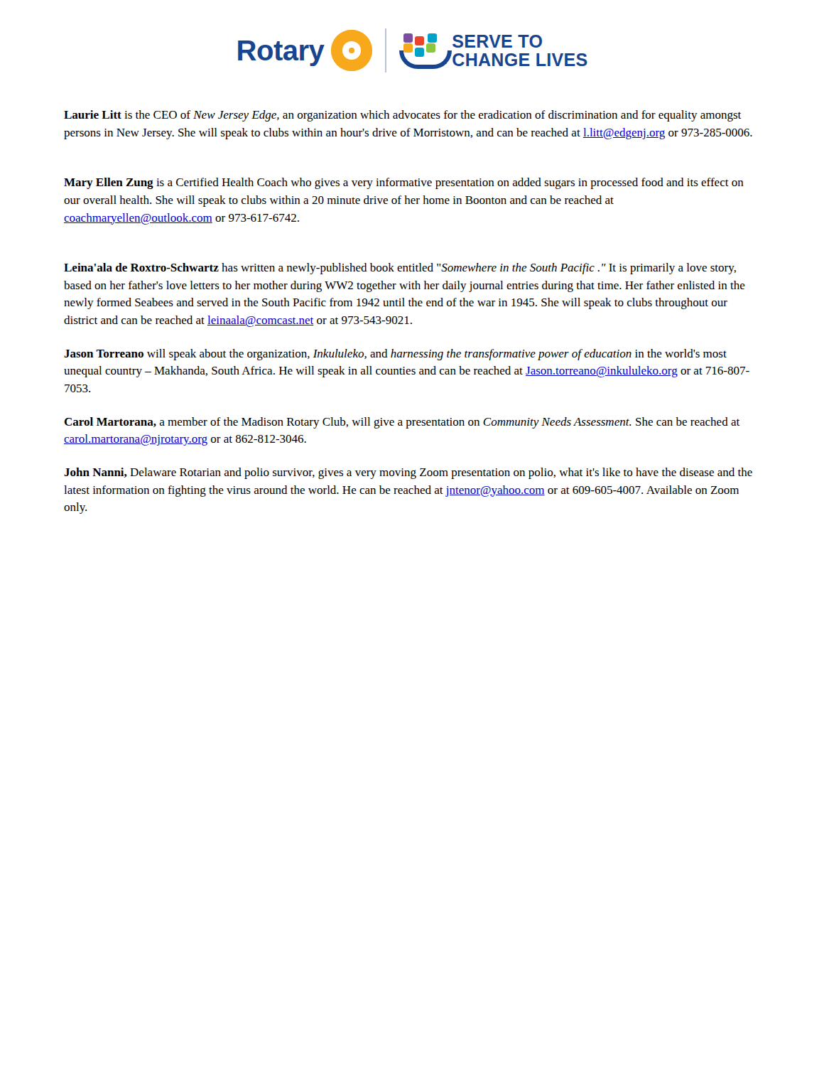Rotary
SERVE TO
CHANGE LIVES
Laurie Litt is the CEO of New Jersey Edge, an organization which advocates for the eradication of discrimination and for equality amongst persons in New Jersey. She will speak to clubs within an hour's drive of Morristown, and can be reached at l.litt@edgenj.org or 973-285-0006.
Mary Ellen Zung is a Certified Health Coach who gives a very informative presentation on added sugars in processed food and its effect on our overall health. She will speak to clubs within a 20 minute drive of her home in Boonton and can be reached at coachmaryellen@outlook.com or 973-617-6742.
Leina'ala de Roxtro-Schwartz has written a newly-published book entitled "Somewhere in the South Pacific ." It is primarily a love story, based on her father's love letters to her mother during WW2 together with her daily journal entries during that time. Her father enlisted in the newly formed Seabees and served in the South Pacific from 1942 until the end of the war in 1945. She will speak to clubs throughout our district and can be reached at leinaala@comcast.net or at 973-543-9021.
Jason Torreano will speak about the organization, Inkululeko, and harnessing the transformative power of education in the world's most unequal country – Makhanda, South Africa. He will speak in all counties and can be reached at Jason.torreano@inkululeko.org or at 716-807-7053.
Carol Martorana, a member of the Madison Rotary Club, will give a presentation on Community Needs Assessment. She can be reached at carol.martorana@njrotary.org or at 862-812-3046.
John Nanni, Delaware Rotarian and polio survivor, gives a very moving Zoom presentation on polio, what it's like to have the disease and the latest information on fighting the virus around the world. He can be reached at jntenor@yahoo.com or at 609-605-4007. Available on Zoom only.